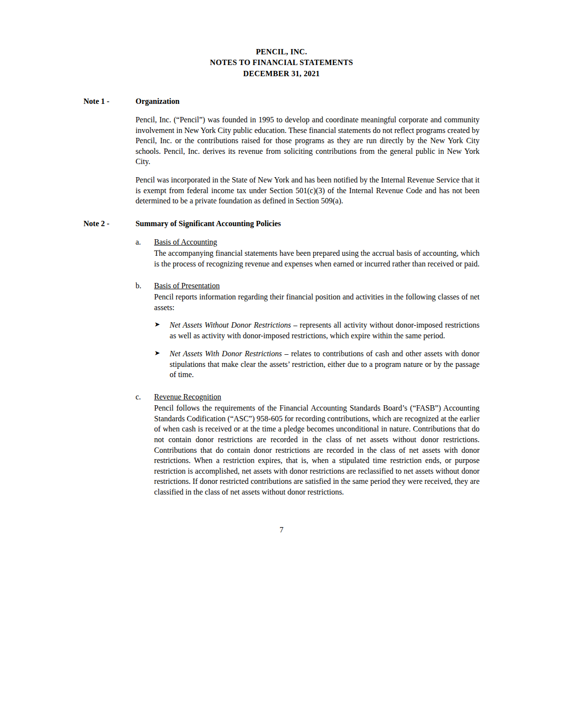PENCIL, INC.
NOTES TO FINANCIAL STATEMENTS
DECEMBER 31, 2021
Note 1 -
Organization
Pencil, Inc. (“Pencil”) was founded in 1995 to develop and coordinate meaningful corporate and community involvement in New York City public education. These financial statements do not reflect programs created by Pencil, Inc. or the contributions raised for those programs as they are run directly by the New York City schools. Pencil, Inc. derives its revenue from soliciting contributions from the general public in New York City.
Pencil was incorporated in the State of New York and has been notified by the Internal Revenue Service that it is exempt from federal income tax under Section 501(c)(3) of the Internal Revenue Code and has not been determined to be a private foundation as defined in Section 509(a).
Note 2 -
Summary of Significant Accounting Policies
Basis of Accounting
The accompanying financial statements have been prepared using the accrual basis of accounting, which is the process of recognizing revenue and expenses when earned or incurred rather than received or paid.
Basis of Presentation
Pencil reports information regarding their financial position and activities in the following classes of net assets:
Net Assets Without Donor Restrictions – represents all activity without donor-imposed restrictions as well as activity with donor-imposed restrictions, which expire within the same period.
Net Assets With Donor Restrictions – relates to contributions of cash and other assets with donor stipulations that make clear the assets’ restriction, either due to a program nature or by the passage of time.
Revenue Recognition
Pencil follows the requirements of the Financial Accounting Standards Board’s (“FASB”) Accounting Standards Codification (“ASC”) 958-605 for recording contributions, which are recognized at the earlier of when cash is received or at the time a pledge becomes unconditional in nature. Contributions that do not contain donor restrictions are recorded in the class of net assets without donor restrictions. Contributions that do contain donor restrictions are recorded in the class of net assets with donor restrictions. When a restriction expires, that is, when a stipulated time restriction ends, or purpose restriction is accomplished, net assets with donor restrictions are reclassified to net assets without donor restrictions. If donor restricted contributions are satisfied in the same period they were received, they are classified in the class of net assets without donor restrictions.
7